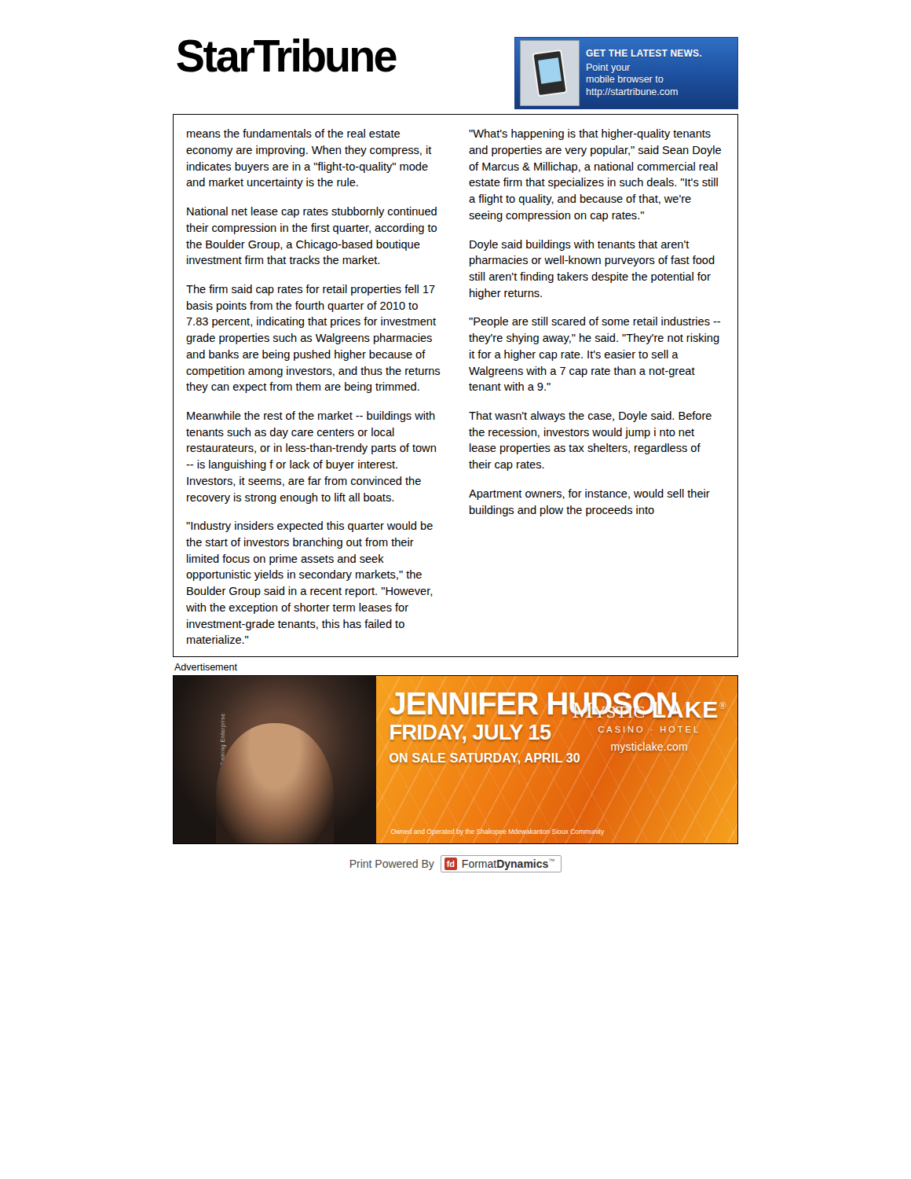StarTribune
GET THE LATEST NEWS.
Point your
mobile browser to
http://startribune.com
means the fundamentals of the real estate economy are improving. When they compress, it indicates buyers are in a "flight-to-quality" mode and market uncertainty is the rule.
National net lease cap rates stubbornly continued their compression in the first quarter, according to the Boulder Group, a Chicago-based boutique investment firm that tracks the market.
The firm said cap rates for retail properties fell 17 basis points from the fourth quarter of 2010 to 7.83 percent, indicating that prices for investment grade properties such as Walgreens pharmacies and banks are being pushed higher because of competition among investors, and thus the returns they can expect from them are being trimmed.
Meanwhile the rest of the market -- buildings with tenants such as day care centers or local restaurateurs, or in less-than-trendy parts of town -- is languishing f or lack of buyer interest. Investors, it seems, are far from convinced the recovery is strong enough to lift all boats.
"Industry insiders expected this quarter would be the start of investors branching out from their limited focus on prime assets and seek opportunistic yields in secondary markets," the Boulder Group said in a recent report. "However, with the exception of shorter term leases for investment-grade tenants, this has failed to materialize."
"What's happening is that higher-quality tenants and properties are very popular," said Sean Doyle of Marcus & Millichap, a national commercial real estate firm that specializes in such deals. "It's still a flight to quality, and because of that, we're seeing compression on cap rates."
Doyle said buildings with tenants that aren't pharmacies or well-known purveyors of fast food still aren't finding takers despite the potential for higher returns.
"People are still scared of some retail industries -- they're shying away," he said. "They're not risking it for a higher cap rate. It's easier to sell a Walgreens with a 7 cap rate than a not-great tenant with a 9."
That wasn't always the case, Doyle said. Before the recession, investors would jump i nto net lease properties as tax shelters, regardless of their cap rates.
Apartment owners, for instance, would sell their buildings and plow the proceeds into
Advertisement
© 2011 SMSC Gaming Enterprise
JENNIFER HUDSON
FRIDAY, JULY 15
ON SALE SATURDAY, APRIL 30
Owned and Operated by the Shakopee Mdewakanton Sioux Community
MYSTIC LAKE®
CASINO · HOTEL
mysticlake.com
Print Powered By fd FormatDynamics™